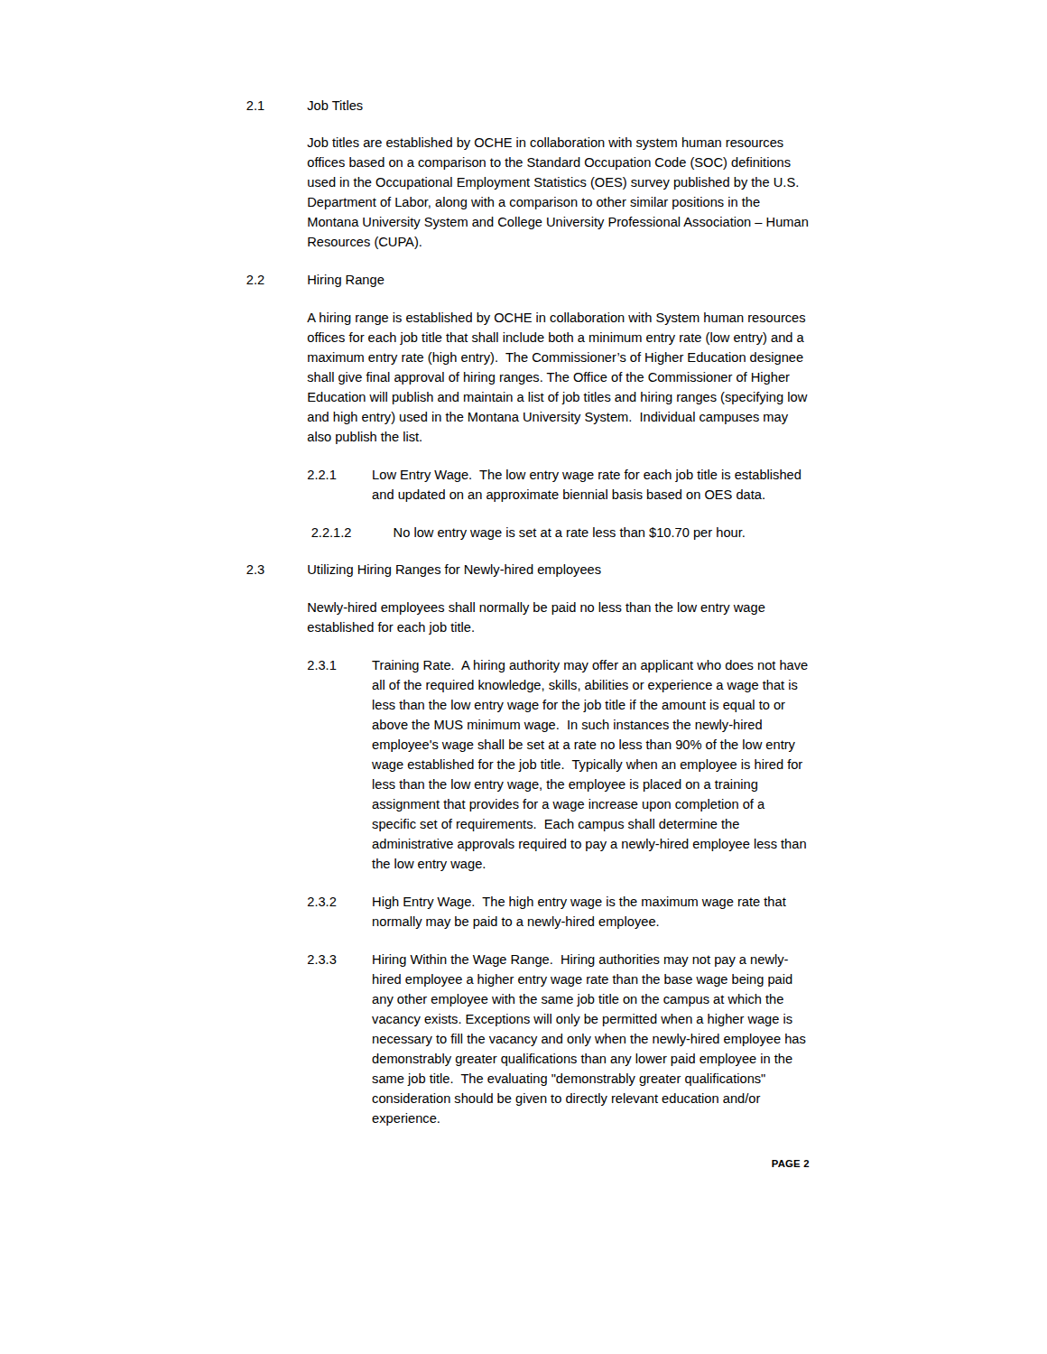2.1 Job Titles
Job titles are established by OCHE in collaboration with system human resources offices based on a comparison to the Standard Occupation Code (SOC) definitions used in the Occupational Employment Statistics (OES) survey published by the U.S. Department of Labor, along with a comparison to other similar positions in the Montana University System and College University Professional Association – Human Resources (CUPA).
2.2 Hiring Range
A hiring range is established by OCHE in collaboration with System human resources offices for each job title that shall include both a minimum entry rate (low entry) and a maximum entry rate (high entry). The Commissioner’s of Higher Education designee shall give final approval of hiring ranges. The Office of the Commissioner of Higher Education will publish and maintain a list of job titles and hiring ranges (specifying low and high entry) used in the Montana University System. Individual campuses may also publish the list.
2.2.1 Low Entry Wage. The low entry wage rate for each job title is established and updated on an approximate biennial basis based on OES data.
2.2.1.2 No low entry wage is set at a rate less than $10.70 per hour.
2.3 Utilizing Hiring Ranges for Newly-hired employees
Newly-hired employees shall normally be paid no less than the low entry wage established for each job title.
2.3.1 Training Rate. A hiring authority may offer an applicant who does not have all of the required knowledge, skills, abilities or experience a wage that is less than the low entry wage for the job title if the amount is equal to or above the MUS minimum wage. In such instances the newly-hired employee's wage shall be set at a rate no less than 90% of the low entry wage established for the job title. Typically when an employee is hired for less than the low entry wage, the employee is placed on a training assignment that provides for a wage increase upon completion of a specific set of requirements. Each campus shall determine the administrative approvals required to pay a newly-hired employee less than the low entry wage.
2.3.2 High Entry Wage. The high entry wage is the maximum wage rate that normally may be paid to a newly-hired employee.
2.3.3 Hiring Within the Wage Range. Hiring authorities may not pay a newly-hired employee a higher entry wage rate than the base wage being paid any other employee with the same job title on the campus at which the vacancy exists. Exceptions will only be permitted when a higher wage is necessary to fill the vacancy and only when the newly-hired employee has demonstrably greater qualifications than any lower paid employee in the same job title. The evaluating "demonstrably greater qualifications" consideration should be given to directly relevant education and/or experience.
PAGE 2